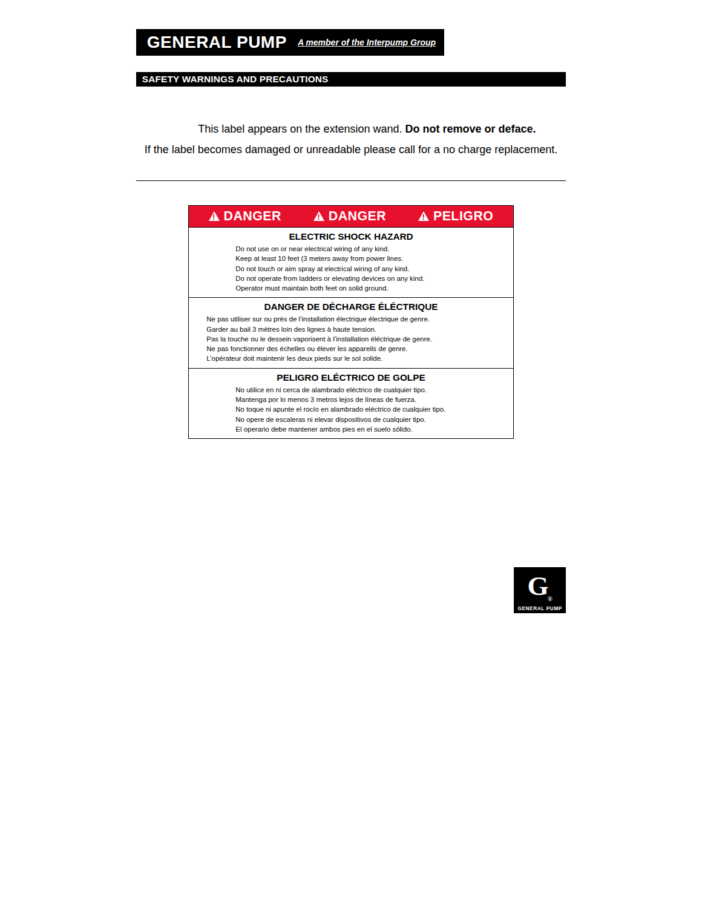GENERAL PUMP A member of the Interpump Group
SAFETY WARNINGS AND PRECAUTIONS
This label appears on the extension wand. Do not remove or deface.
If the label becomes damaged or unreadable please call for a no charge replacement.
DANGER DANGER PELIGRO
ELECTRIC SHOCK HAZARD
Do not use on or near electrical wiring of any kind.
Keep at least 10 feet (3 meters away from power lines.
Do not touch or aim spray at electrical wiring of any kind.
Do not operate from ladders or elevating devices on any kind.
Operator must maintain both feet on solid ground.
DANGER DE DÉCHARGE ÉLÉCTRIQUE
Ne pas utiliser sur ou près de l’installation électrique électrique de genre.
Garder au bail 3 mètres loin des lignes à haute tension.
Pas la touche ou le dessein vaporisent à l’installation éléctrique de genre.
Ne pas fonctionner des échelles ou élever les appareils de genre.
L’opérateur doit maintenir les deux pieds sur le sol solide.
PELIGRO ELÉCTRICO DE GOLPE
No utilice en ni cerca de alambrado eléctrico de cualquier tipo.
Mantenga por lo menos 3 metros lejos de líneas de fuerza.
No toque ni apunte el rocío en alambrado eléctrico de cualquier tipo.
No opere de escaleras ni elevar dispositivos de cualquier tipo.
El operario debe mantener ambos pies en el suelo sólido.
G®
GENERAL PUMP